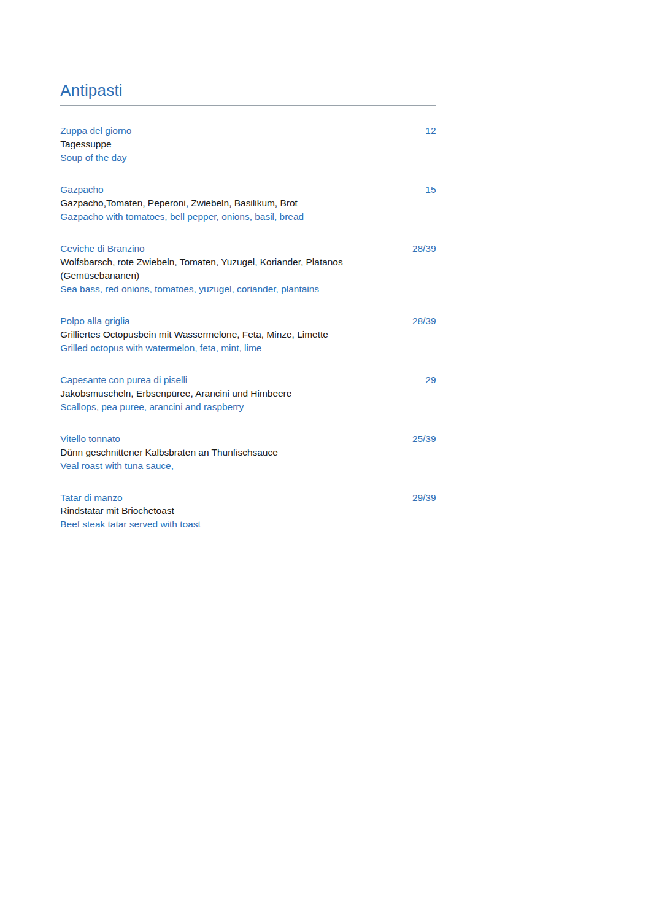Antipasti
Zuppa del giorno 12
Tagessuppe
Soup of the day
Gazpacho 15
Gazpacho,Tomaten, Peperoni, Zwiebeln, Basilikum, Brot
Gazpacho with tomatoes, bell pepper, onions, basil, bread
Ceviche di Branzino 28/39
Wolfsbarsch, rote Zwiebeln, Tomaten, Yuzugel, Koriander, Platanos (Gemüsebananen)
Sea bass, red onions, tomatoes, yuzugel, coriander, plantains
Polpo alla griglia 28/39
Grilliertes Octopusbein mit Wassermelone, Feta, Minze, Limette
Grilled octopus with watermelon, feta, mint, lime
Capesante con purea di piselli 29
Jakobsmuscheln, Erbsenpüree, Arancini und Himbeere
Scallops, pea puree, arancini and raspberry
Vitello tonnato 25/39
Dünn geschnittener Kalbsbraten an Thunfischsauce
Veal roast with tuna sauce,
Tatar di manzo 29/39
Rindstatar mit Briochetoast
Beef steak tatar served with toast